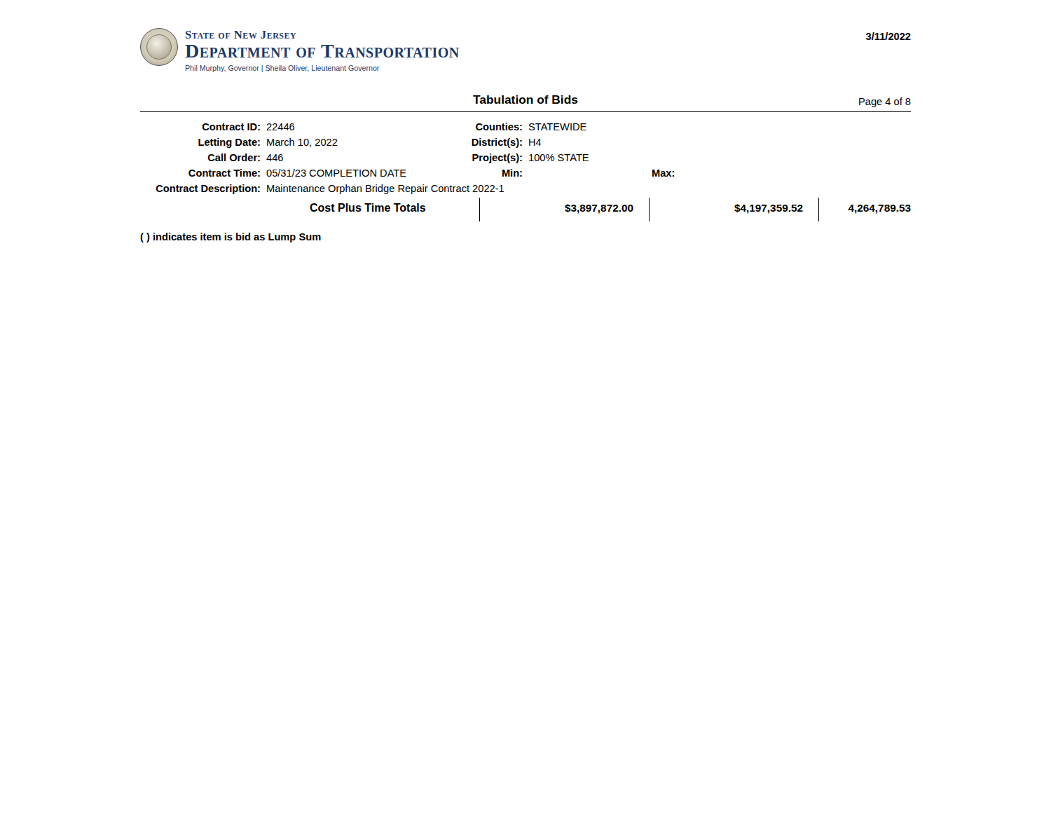State of New Jersey
Department of Transportation
Phil Murphy, Governor | Sheila Oliver, Lieutenant Governor
3/11/2022
Tabulation of Bids
Page 4 of 8
| Contract ID: | 22446 | Counties: | STATEWIDE | | | |
| Letting Date: | March 10, 2022 | District(s): | H4 | | | |
| Call Order: | 446 | Project(s): | 100% STATE | | | |
| Contract Time: | 05/31/23 COMPLETION DATE | Min: | | Max: | | |
| Contract Description: | Maintenance Orphan Bridge Repair Contract 2022-1 |
Cost Plus Time Totals
$3,897,872.00
$4,197,359.52
4,264,789.53
( ) indicates item is bid as Lump Sum